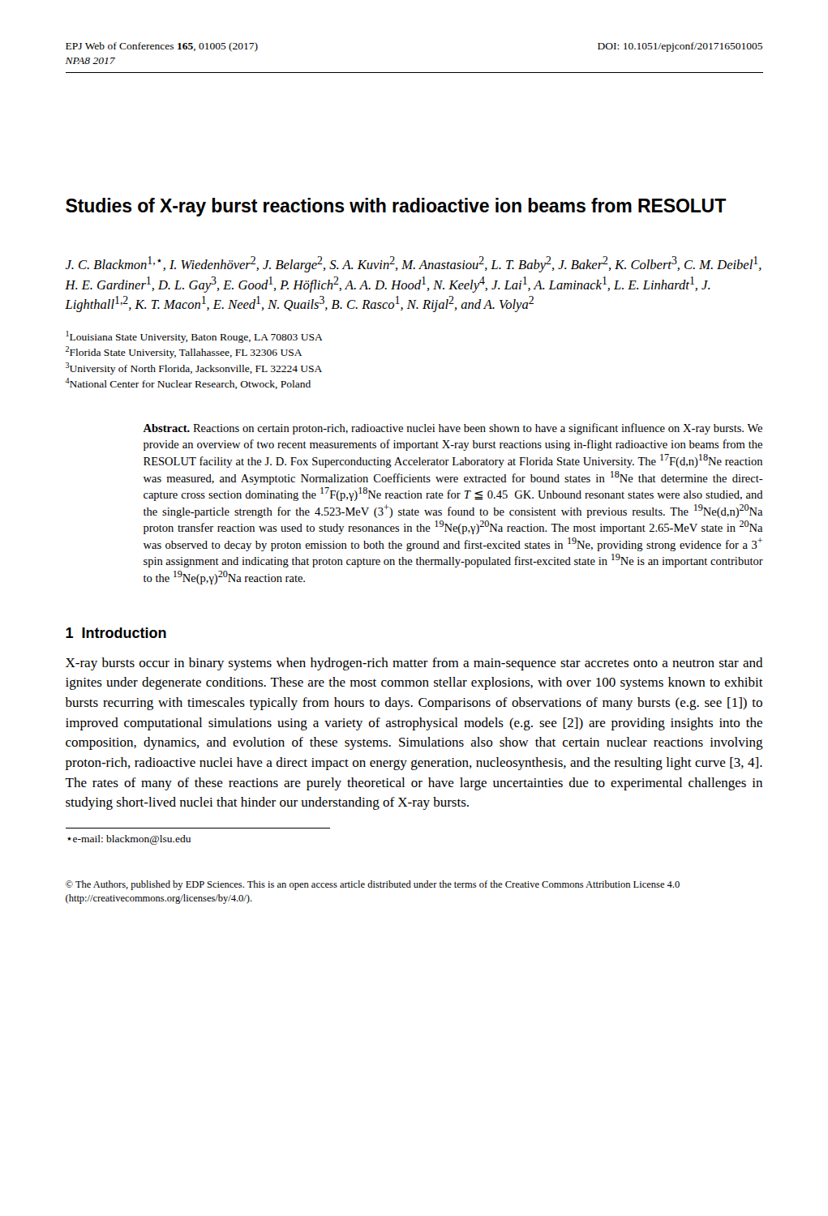EPJ Web of Conferences 165, 01005 (2017)
NPA8 2017
DOI: 10.1051/epjconf/201716501005
Studies of X-ray burst reactions with radioactive ion beams from RESOLUT
J. C. Blackmon1,⋆, I. Wiedenhöver2, J. Belarge2, S. A. Kuvin2, M. Anastasiou2, L. T. Baby2, J. Baker2, K. Colbert3, C. M. Deibel1, H. E. Gardiner1, D. L. Gay3, E. Good1, P. Höflich2, A. A. D. Hood1, N. Keely4, J. Lai1, A. Laminack1, L. E. Linhardt1, J. Lighthall1,2, K. T. Macon1, E. Need1, N. Quails3, B. C. Rasco1, N. Rijal2, and A. Volya2
1Louisiana State University, Baton Rouge, LA 70803 USA
2Florida State University, Tallahassee, FL 32306 USA
3University of North Florida, Jacksonville, FL 32224 USA
4National Center for Nuclear Research, Otwock, Poland
Abstract. Reactions on certain proton-rich, radioactive nuclei have been shown to have a significant influence on X-ray bursts. We provide an overview of two recent measurements of important X-ray burst reactions using in-flight radioactive ion beams from the RESOLUT facility at the J. D. Fox Superconducting Accelerator Laboratory at Florida State University. The 17F(d,n)18Ne reaction was measured, and Asymptotic Normalization Coefficients were extracted for bound states in 18Ne that determine the direct-capture cross section dominating the 17F(p,γ)18Ne reaction rate for T ≦ 0.45 GK. Unbound resonant states were also studied, and the single-particle strength for the 4.523-MeV (3+) state was found to be consistent with previous results. The 19Ne(d,n)20Na proton transfer reaction was used to study resonances in the 19Ne(p,γ)20Na reaction. The most important 2.65-MeV state in 20Na was observed to decay by proton emission to both the ground and first-excited states in 19Ne, providing strong evidence for a 3+ spin assignment and indicating that proton capture on the thermally-populated first-excited state in 19Ne is an important contributor to the 19Ne(p,γ)20Na reaction rate.
1 Introduction
X-ray bursts occur in binary systems when hydrogen-rich matter from a main-sequence star accretes onto a neutron star and ignites under degenerate conditions. These are the most common stellar explosions, with over 100 systems known to exhibit bursts recurring with timescales typically from hours to days. Comparisons of observations of many bursts (e.g. see [1]) to improved computational simulations using a variety of astrophysical models (e.g. see [2]) are providing insights into the composition, dynamics, and evolution of these systems. Simulations also show that certain nuclear reactions involving proton-rich, radioactive nuclei have a direct impact on energy generation, nucleosynthesis, and the resulting light curve [3, 4]. The rates of many of these reactions are purely theoretical or have large uncertainties due to experimental challenges in studying short-lived nuclei that hinder our understanding of X-ray bursts.
⋆e-mail: blackmon@lsu.edu
© The Authors, published by EDP Sciences. This is an open access article distributed under the terms of the Creative Commons Attribution License 4.0 (http://creativecommons.org/licenses/by/4.0/).